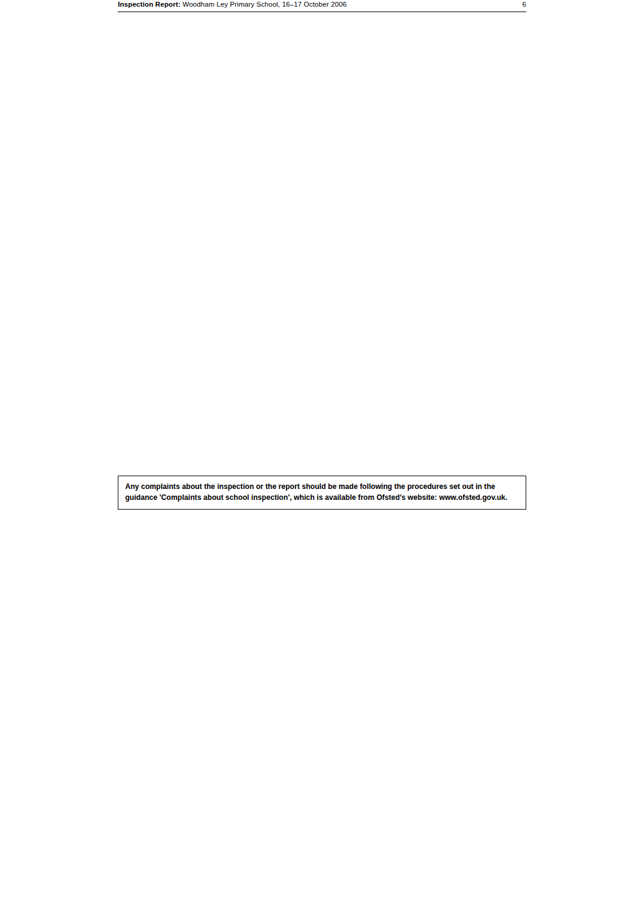Inspection Report: Woodham Ley Primary School, 16–17 October 2006
6
Any complaints about the inspection or the report should be made following the procedures set out in the guidance 'Complaints about school inspection', which is available from Ofsted’s website: www.ofsted.gov.uk.